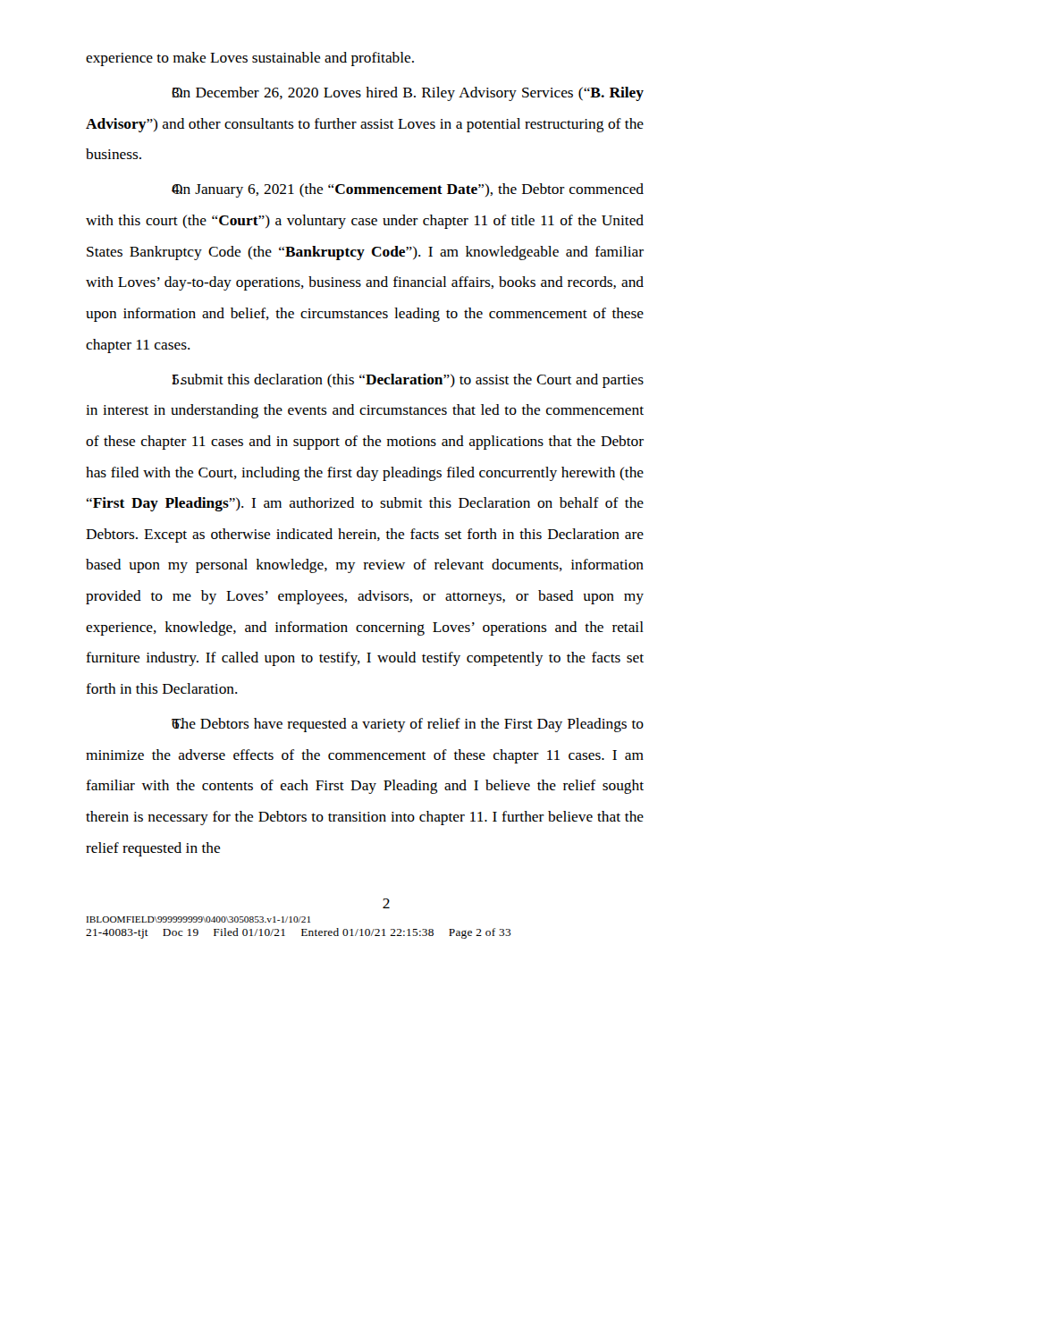experience to make Loves sustainable and profitable.
3. On December 26, 2020 Loves hired B. Riley Advisory Services (“B. Riley Advisory”) and other consultants to further assist Loves in a potential restructuring of the business.
4. On January 6, 2021 (the “Commencement Date”), the Debtor commenced with this court (the “Court”) a voluntary case under chapter 11 of title 11 of the United States Bankruptcy Code (the “Bankruptcy Code”). I am knowledgeable and familiar with Loves’ day-to-day operations, business and financial affairs, books and records, and upon information and belief, the circumstances leading to the commencement of these chapter 11 cases.
5. I submit this declaration (this “Declaration”) to assist the Court and parties in interest in understanding the events and circumstances that led to the commencement of these chapter 11 cases and in support of the motions and applications that the Debtor has filed with the Court, including the first day pleadings filed concurrently herewith (the “First Day Pleadings”). I am authorized to submit this Declaration on behalf of the Debtors. Except as otherwise indicated herein, the facts set forth in this Declaration are based upon my personal knowledge, my review of relevant documents, information provided to me by Loves’ employees, advisors, or attorneys, or based upon my experience, knowledge, and information concerning Loves’ operations and the retail furniture industry. If called upon to testify, I would testify competently to the facts set forth in this Declaration.
6. The Debtors have requested a variety of relief in the First Day Pleadings to minimize the adverse effects of the commencement of these chapter 11 cases. I am familiar with the contents of each First Day Pleading and I believe the relief sought therein is necessary for the Debtors to transition into chapter 11. I further believe that the relief requested in the
2
IBLOOMFIELD\999999999\0400\3050853.v1-1/10/21
21-40083-tjt Doc 19 Filed 01/10/21 Entered 01/10/21 22:15:38 Page 2 of 33